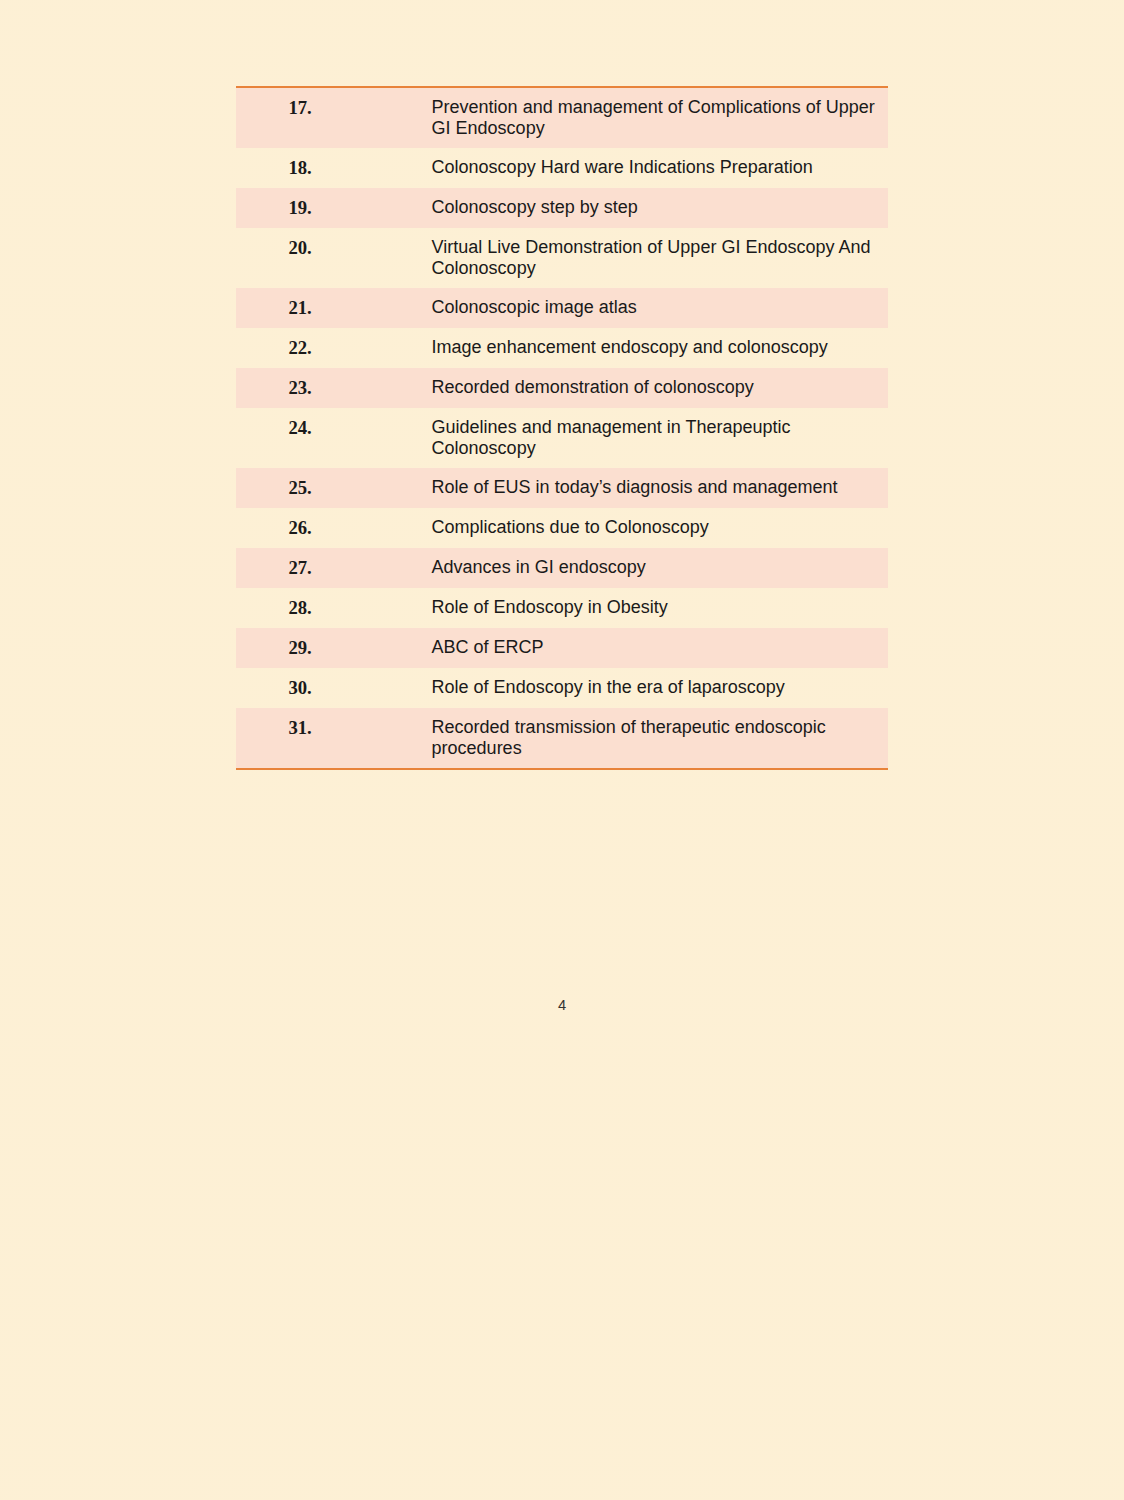| 17. | Prevention and management of Complications of Upper GI Endoscopy |
| 18. | Colonoscopy Hard ware Indications Preparation |
| 19. | Colonoscopy step by step |
| 20. | Virtual Live Demonstration of Upper GI Endoscopy And Colonoscopy |
| 21. | Colonoscopic image atlas |
| 22. | Image enhancement endoscopy and colonoscopy |
| 23. | Recorded demonstration of colonoscopy |
| 24. | Guidelines and management in Therapeuptic Colonoscopy |
| 25. | Role of EUS in today’s diagnosis and management |
| 26. | Complications due to Colonoscopy |
| 27. | Advances in GI endoscopy |
| 28. | Role of Endoscopy in Obesity |
| 29. | ABC of ERCP |
| 30. | Role of Endoscopy in the era of laparoscopy |
| 31. | Recorded transmission of therapeutic endoscopic procedures |
4